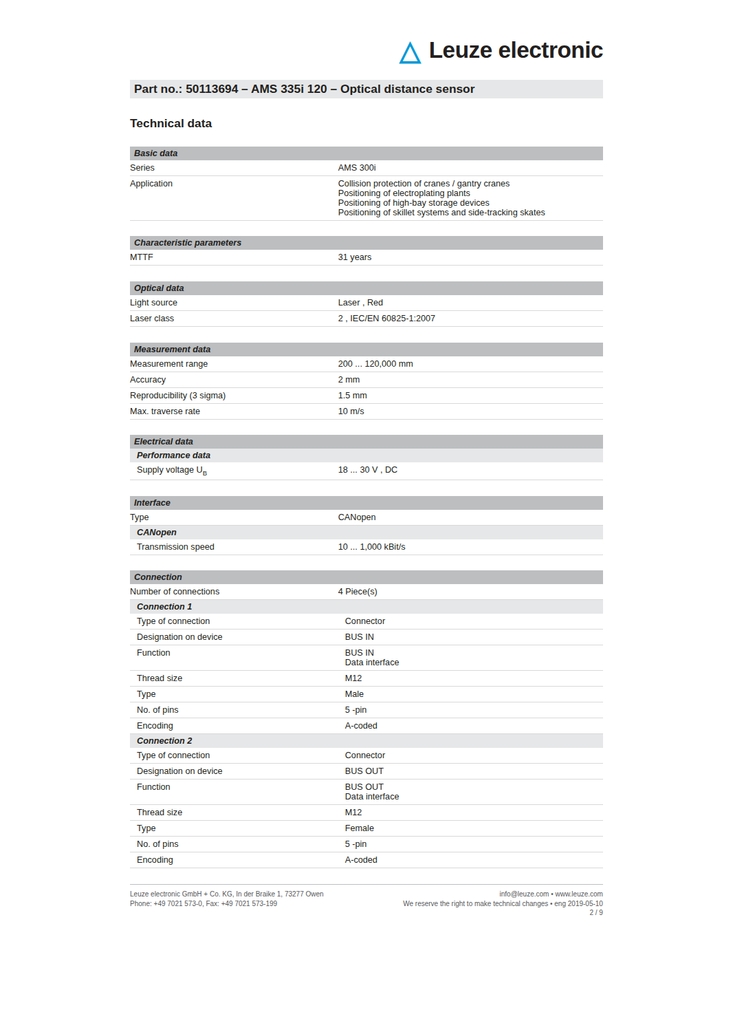△ Leuze electronic
Part no.: 50113694 – AMS 335i 120 – Optical distance sensor
Technical data
| Basic data |
| Series | AMS 300i |
| Application | Collision protection of cranes / gantry cranes Positioning of electroplating plants Positioning of high-bay storage devices Positioning of skillet systems and side-tracking skates |
| Characteristic parameters |
| MTTF | 31 years |
| Optical data |
| Light source | Laser , Red |
| Laser class | 2 , IEC/EN 60825-1:2007 |
| Measurement data |
| Measurement range | 200 ... 120,000 mm |
| Accuracy | 2 mm |
| Reproducibility (3 sigma) | 1.5 mm |
| Max. traverse rate | 10 m/s |
| Electrical data |
| Performance data |
| Supply voltage U B | 18 ... 30 V , DC |
| Interface |
| Type | CANopen |
| CANopen |
| Transmission speed | 10 ... 1,000 kBit/s |
| Connection |
| Number of connections | 4 Piece(s) |
| Connection 1 |
| Type of connection | Connector |
| Designation on device | BUS IN |
| Function | BUS IN Data interface |
| Thread size | M12 |
| Type | Male |
| No. of pins | 5 -pin |
| Encoding | A-coded |
| Connection 2 |
| Type of connection | Connector |
| Designation on device | BUS OUT |
| Function | BUS OUT Data interface |
| Thread size | M12 |
| Type | Female |
| No. of pins | 5 -pin |
| Encoding | A-coded |
Leuze electronic GmbH + Co. KG, In der Braike 1, 73277 Owen
Phone: +49 7021 573-0, Fax: +49 7021 573-199
info@leuze.com • www.leuze.com
We reserve the right to make technical changes • eng 2019-05-10
2 / 9